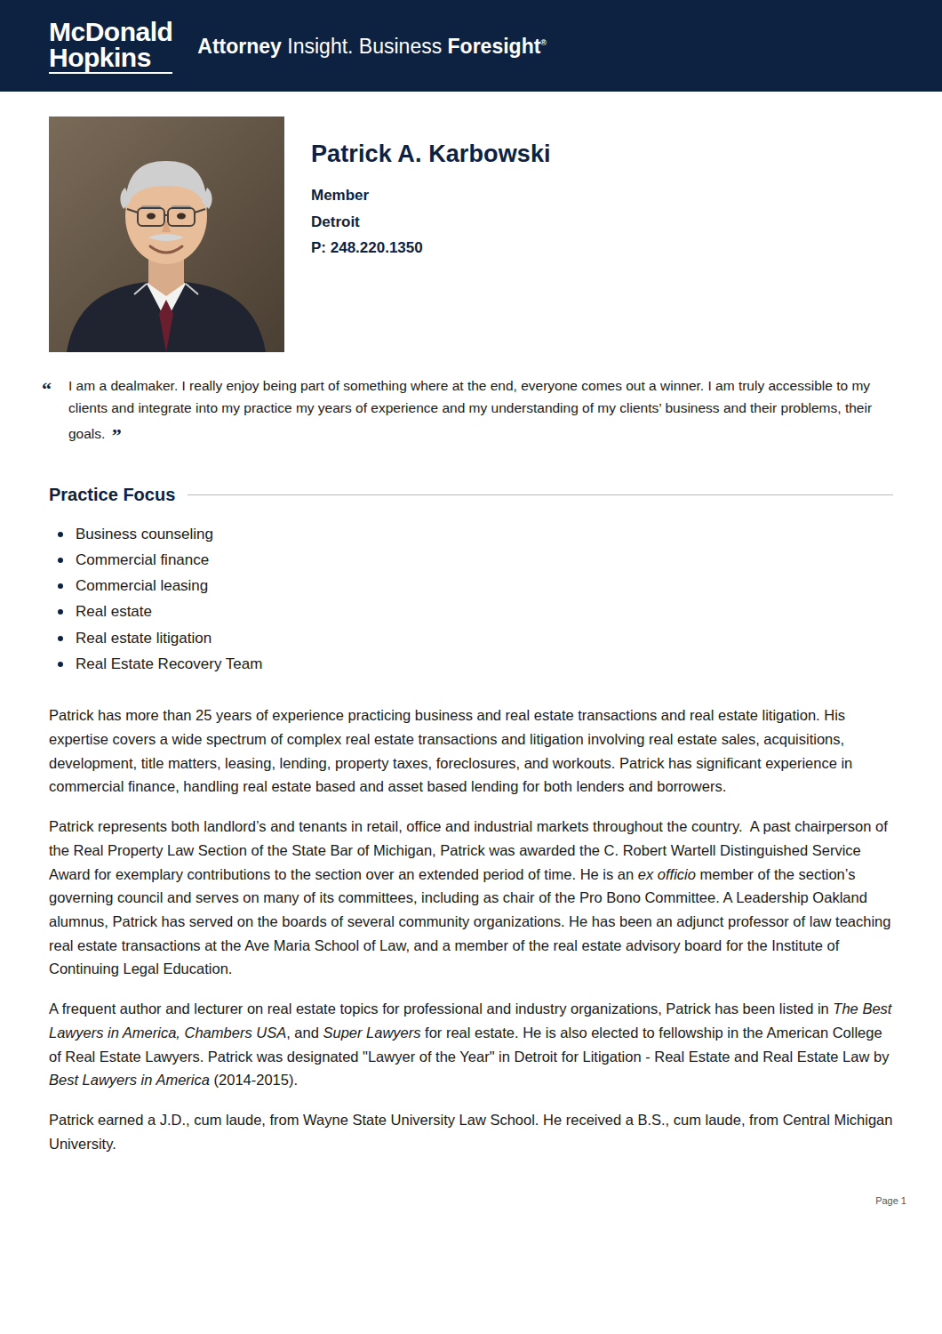McDonald Hopkins
Attorney Insight. Business Foresight®
Patrick A. Karbowski
Member
Detroit
P: 248.220.1350
“ I am a dealmaker. I really enjoy being part of something where at the end, everyone comes out a winner. I am truly accessible to my clients and integrate into my practice my years of experience and my understanding of my clients’ business and their problems, their goals. ”
Practice Focus
Business counseling
Commercial finance
Commercial leasing
Real estate
Real estate litigation
Real Estate Recovery Team
Patrick has more than 25 years of experience practicing business and real estate transactions and real estate litigation. His expertise covers a wide spectrum of complex real estate transactions and litigation involving real estate sales, acquisitions, development, title matters, leasing, lending, property taxes, foreclosures, and workouts. Patrick has significant experience in commercial finance, handling real estate based and asset based lending for both lenders and borrowers.
Patrick represents both landlord’s and tenants in retail, office and industrial markets throughout the country. A past chairperson of the Real Property Law Section of the State Bar of Michigan, Patrick was awarded the C. Robert Wartell Distinguished Service Award for exemplary contributions to the section over an extended period of time. He is an ex officio member of the section’s governing council and serves on many of its committees, including as chair of the Pro Bono Committee. A Leadership Oakland alumnus, Patrick has served on the boards of several community organizations. He has been an adjunct professor of law teaching real estate transactions at the Ave Maria School of Law, and a member of the real estate advisory board for the Institute of Continuing Legal Education.
A frequent author and lecturer on real estate topics for professional and industry organizations, Patrick has been listed in The Best Lawyers in America, Chambers USA, and Super Lawyers for real estate. He is also elected to fellowship in the American College of Real Estate Lawyers. Patrick was designated "Lawyer of the Year" in Detroit for Litigation - Real Estate and Real Estate Law by Best Lawyers in America (2014-2015).
Patrick earned a J.D., cum laude, from Wayne State University Law School. He received a B.S., cum laude, from Central Michigan University.
Page 1